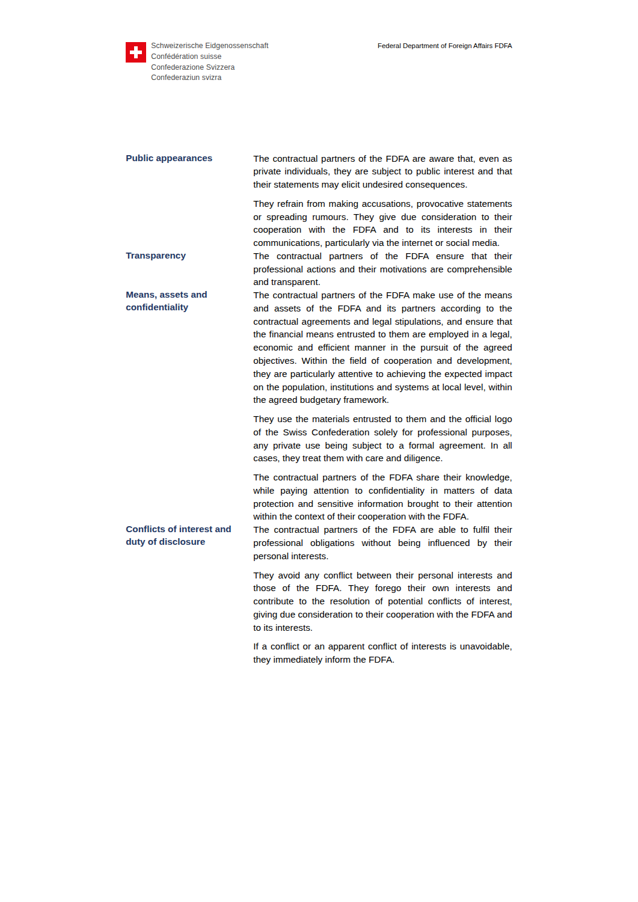Schweizerische Eidgenossenschaft
Confédération suisse
Confederazione Svizzera
Confederaziun svizra
Federal Department of Foreign Affairs FDFA
| Public appearances | The contractual partners of the FDFA are aware that, even as private individuals, they are subject to public interest and that their statements may elicit undesired consequences. They refrain from making accusations, provocative statements or spreading rumours. They give due consideration to their cooperation with the FDFA and to its interests in their communications, particularly via the internet or social media. |
| Transparency | The contractual partners of the FDFA ensure that their professional actions and their motivations are comprehensible and transparent. |
| Means, assets and confidentiality | The contractual partners of the FDFA make use of the means and assets of the FDFA and its partners according to the contractual agreements and legal stipulations, and ensure that the financial means entrusted to them are employed in a legal, economic and efficient manner in the pursuit of the agreed objectives. Within the field of cooperation and development, they are particularly attentive to achieving the expected impact on the population, institutions and systems at local level, within the agreed budgetary framework. They use the materials entrusted to them and the official logo of the Swiss Confederation solely for professional purposes, any private use being subject to a formal agreement. In all cases, they treat them with care and diligence. The contractual partners of the FDFA share their knowledge, while paying attention to confidentiality in matters of data protection and sensitive information brought to their attention within the context of their cooperation with the FDFA. |
| Conflicts of interest and duty of disclosure | The contractual partners of the FDFA are able to fulfil their professional obligations without being influenced by their personal interests. They avoid any conflict between their personal interests and those of the FDFA. They forego their own interests and contribute to the resolution of potential conflicts of interest, giving due consideration to their cooperation with the FDFA and to its interests. If a conflict or an apparent conflict of interests is unavoidable, they immediately inform the FDFA. |